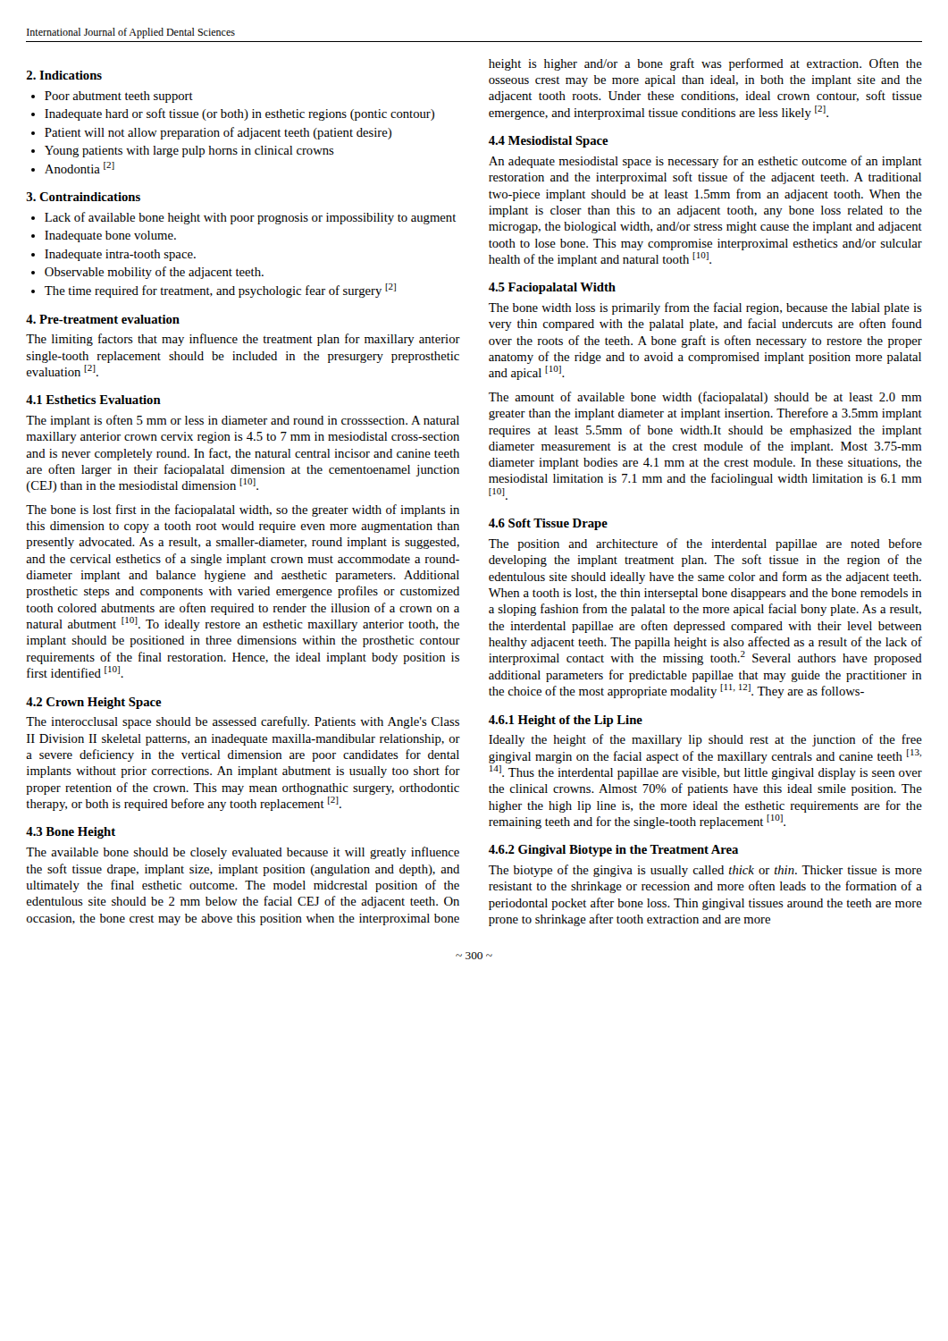International Journal of Applied Dental Sciences
2. Indications
Poor abutment teeth support
Inadequate hard or soft tissue (or both) in esthetic regions (pontic contour)
Patient will not allow preparation of adjacent teeth (patient desire)
Young patients with large pulp horns in clinical crowns
Anodontia [2]
3. Contraindications
Lack of available bone height with poor prognosis or impossibility to augment
Inadequate bone volume.
Inadequate intra-tooth space.
Observable mobility of the adjacent teeth.
The time required for treatment, and psychologic fear of surgery [2]
4. Pre-treatment evaluation
The limiting factors that may influence the treatment plan for maxillary anterior single-tooth replacement should be included in the presurgery preprosthetic evaluation [2].
4.1 Esthetics Evaluation
The implant is often 5 mm or less in diameter and round in crosssection. A natural maxillary anterior crown cervix region is 4.5 to 7 mm in mesiodistal cross-section and is never completely round. In fact, the natural central incisor and canine teeth are often larger in their faciopalatal dimension at the cementoenamel junction (CEJ) than in the mesiodistal dimension [10].
The bone is lost first in the faciopalatal width, so the greater width of implants in this dimension to copy a tooth root would require even more augmentation than presently advocated. As a result, a smaller-diameter, round implant is suggested, and the cervical esthetics of a single implant crown must accommodate a round-diameter implant and balance hygiene and aesthetic parameters. Additional prosthetic steps and components with varied emergence profiles or customized tooth colored abutments are often required to render the illusion of a crown on a natural abutment [10]. To ideally restore an esthetic maxillary anterior tooth, the implant should be positioned in three dimensions within the prosthetic contour requirements of the final restoration. Hence, the ideal implant body position is first identified [10].
4.2 Crown Height Space
The interocclusal space should be assessed carefully. Patients with Angle's Class II Division II skeletal patterns, an inadequate maxilla-mandibular relationship, or a severe deficiency in the vertical dimension are poor candidates for dental implants without prior corrections. An implant abutment is usually too short for proper retention of the crown. This may mean orthognathic surgery, orthodontic therapy, or both is required before any tooth replacement [2].
4.3 Bone Height
The available bone should be closely evaluated because it will greatly influence the soft tissue drape, implant size, implant position (angulation and depth), and ultimately the final esthetic outcome. The model midcrestal position of the edentulous site should be 2 mm below the facial CEJ of the adjacent teeth. On occasion, the bone crest may be above this position when the interproximal bone height is higher and/or a bone graft was performed at extraction. Often the osseous crest may be more apical than ideal, in both the implant site and the adjacent tooth roots. Under these conditions, ideal crown contour, soft tissue emergence, and interproximal tissue conditions are less likely [2].
4.4 Mesiodistal Space
An adequate mesiodistal space is necessary for an esthetic outcome of an implant restoration and the interproximal soft tissue of the adjacent teeth. A traditional two-piece implant should be at least 1.5mm from an adjacent tooth. When the implant is closer than this to an adjacent tooth, any bone loss related to the microgap, the biological width, and/or stress might cause the implant and adjacent tooth to lose bone. This may compromise interproximal esthetics and/or sulcular health of the implant and natural tooth [10].
4.5 Faciopalatal Width
The bone width loss is primarily from the facial region, because the labial plate is very thin compared with the palatal plate, and facial undercuts are often found over the roots of the teeth. A bone graft is often necessary to restore the proper anatomy of the ridge and to avoid a compromised implant position more palatal and apical [10].
The amount of available bone width (faciopalatal) should be at least 2.0 mm greater than the implant diameter at implant insertion. Therefore a 3.5mm implant requires at least 5.5mm of bone width.It should be emphasized the implant diameter measurement is at the crest module of the implant. Most 3.75-mm diameter implant bodies are 4.1 mm at the crest module. In these situations, the mesiodistal limitation is 7.1 mm and the faciolingual width limitation is 6.1 mm [10].
4.6 Soft Tissue Drape
The position and architecture of the interdental papillae are noted before developing the implant treatment plan. The soft tissue in the region of the edentulous site should ideally have the same color and form as the adjacent teeth. When a tooth is lost, the thin interseptal bone disappears and the bone remodels in a sloping fashion from the palatal to the more apical facial bony plate. As a result, the interdental papillae are often depressed compared with their level between healthy adjacent teeth. The papilla height is also affected as a result of the lack of interproximal contact with the missing tooth.2 Several authors have proposed additional parameters for predictable papillae that may guide the practitioner in the choice of the most appropriate modality [11, 12]. They are as follows-
4.6.1 Height of the Lip Line
Ideally the height of the maxillary lip should rest at the junction of the free gingival margin on the facial aspect of the maxillary centrals and canine teeth [13, 14]. Thus the interdental papillae are visible, but little gingival display is seen over the clinical crowns. Almost 70% of patients have this ideal smile position. The higher the high lip line is, the more ideal the esthetic requirements are for the remaining teeth and for the single-tooth replacement [10].
4.6.2 Gingival Biotype in the Treatment Area
The biotype of the gingiva is usually called thick or thin. Thicker tissue is more resistant to the shrinkage or recession and more often leads to the formation of a periodontal pocket after bone loss. Thin gingival tissues around the teeth are more prone to shrinkage after tooth extraction and are more
~ 300 ~